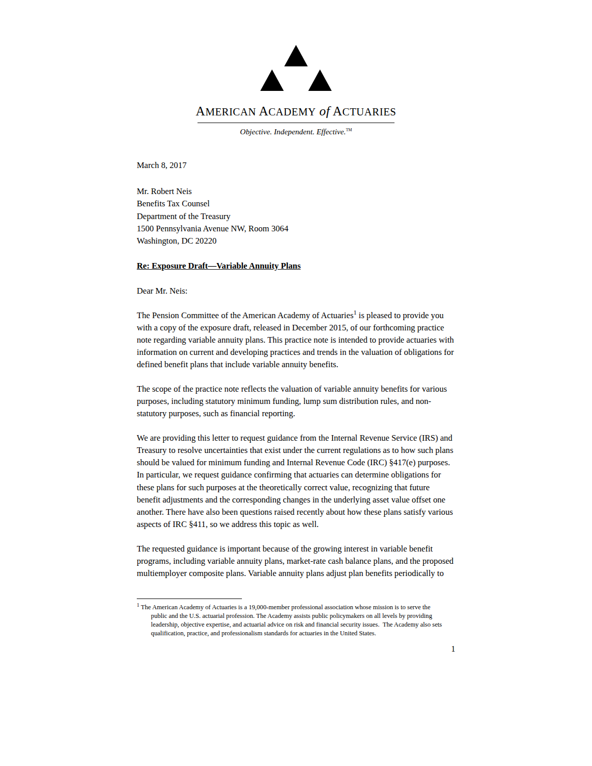AMERICAN ACADEMY of ACTUARIES
Objective. Independent. Effective.TM
March 8, 2017
Mr. Robert Neis
Benefits Tax Counsel
Department of the Treasury
1500 Pennsylvania Avenue NW, Room 3064
Washington, DC 20220
Re: Exposure Draft—Variable Annuity Plans
Dear Mr. Neis:
The Pension Committee of the American Academy of Actuaries1 is pleased to provide you with a copy of the exposure draft, released in December 2015, of our forthcoming practice note regarding variable annuity plans. This practice note is intended to provide actuaries with information on current and developing practices and trends in the valuation of obligations for defined benefit plans that include variable annuity benefits.
The scope of the practice note reflects the valuation of variable annuity benefits for various purposes, including statutory minimum funding, lump sum distribution rules, and non-statutory purposes, such as financial reporting.
We are providing this letter to request guidance from the Internal Revenue Service (IRS) and Treasury to resolve uncertainties that exist under the current regulations as to how such plans should be valued for minimum funding and Internal Revenue Code (IRC) §417(e) purposes. In particular, we request guidance confirming that actuaries can determine obligations for these plans for such purposes at the theoretically correct value, recognizing that future benefit adjustments and the corresponding changes in the underlying asset value offset one another. There have also been questions raised recently about how these plans satisfy various aspects of IRC §411, so we address this topic as well.
The requested guidance is important because of the growing interest in variable benefit programs, including variable annuity plans, market-rate cash balance plans, and the proposed multiemployer composite plans. Variable annuity plans adjust plan benefits periodically to
1 The American Academy of Actuaries is a 19,000-member professional association whose mission is to serve the public and the U.S. actuarial profession. The Academy assists public policymakers on all levels by providing leadership, objective expertise, and actuarial advice on risk and financial security issues. The Academy also sets qualification, practice, and professionalism standards for actuaries in the United States.
1